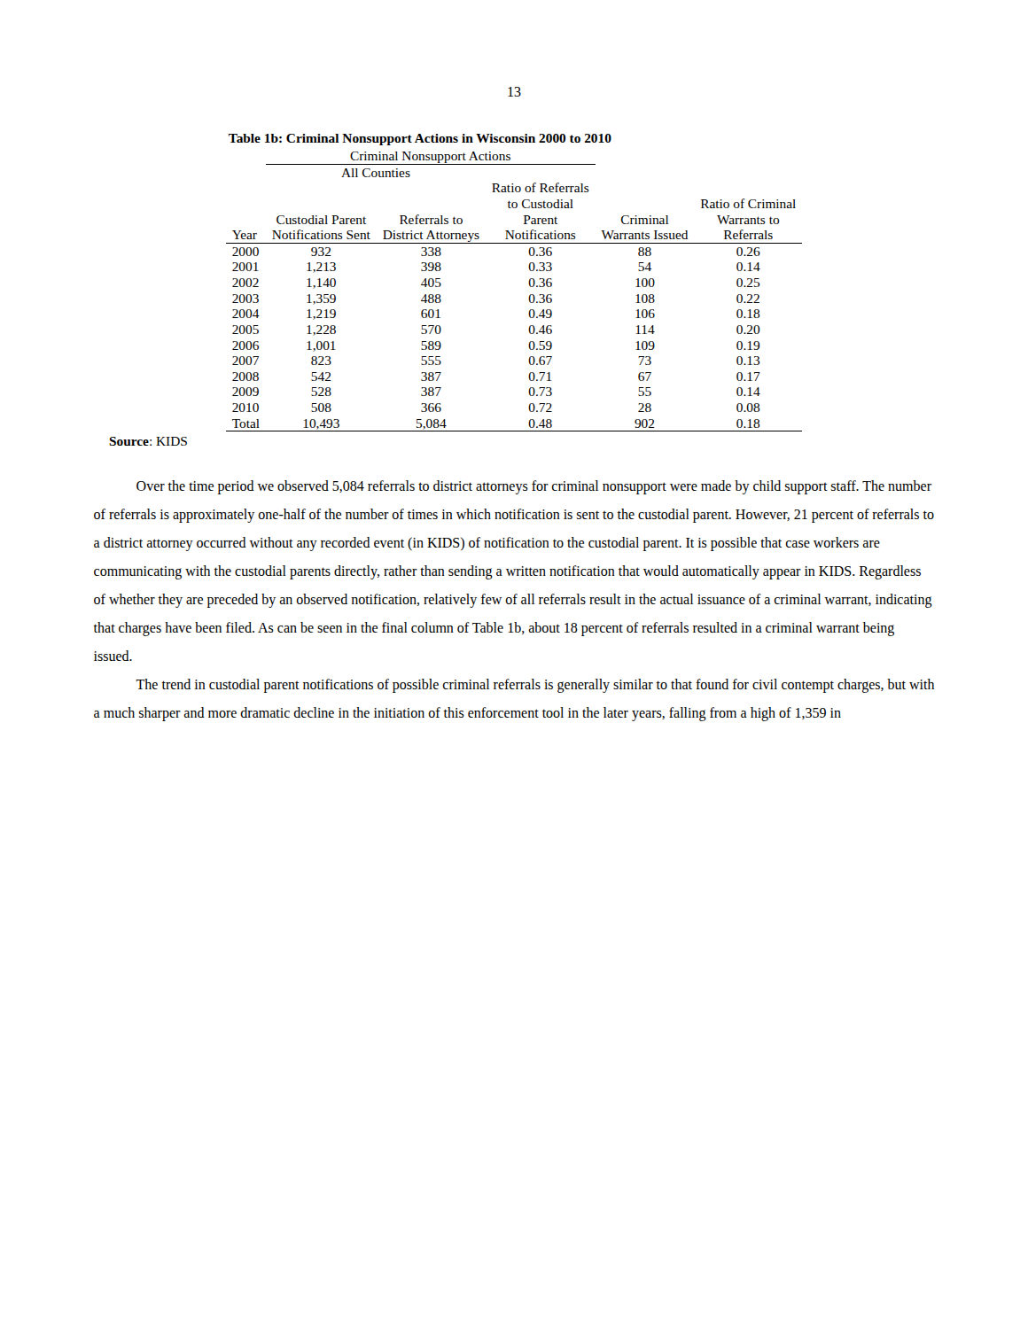13
Table 1b: Criminal Nonsupport Actions in Wisconsin 2000 to 2010
| | Criminal Nonsupport Actions | | |
| | All Counties | | | |
| | | | Ratio of Referrals | | |
| | | | to Custodial | | Ratio of Criminal |
| | Custodial Parent | Referrals to | Parent | Criminal | Warrants to |
| Year | Notifications Sent | District Attorneys | Notifications | Warrants Issued | Referrals |
| 2000 | 932 | 338 | 0.36 | 88 | 0.26 |
| 2001 | 1,213 | 398 | 0.33 | 54 | 0.14 |
| 2002 | 1,140 | 405 | 0.36 | 100 | 0.25 |
| 2003 | 1,359 | 488 | 0.36 | 108 | 0.22 |
| 2004 | 1,219 | 601 | 0.49 | 106 | 0.18 |
| 2005 | 1,228 | 570 | 0.46 | 114 | 0.20 |
| 2006 | 1,001 | 589 | 0.59 | 109 | 0.19 |
| 2007 | 823 | 555 | 0.67 | 73 | 0.13 |
| 2008 | 542 | 387 | 0.71 | 67 | 0.17 |
| 2009 | 528 | 387 | 0.73 | 55 | 0.14 |
| 2010 | 508 | 366 | 0.72 | 28 | 0.08 |
| Total | 10,493 | 5,084 | 0.48 | 902 | 0.18 |
Source: KIDS
Over the time period we observed 5,084 referrals to district attorneys for criminal nonsupport were made by child support staff. The number of referrals is approximately one-half of the number of times in which notification is sent to the custodial parent. However, 21 percent of referrals to a district attorney occurred without any recorded event (in KIDS) of notification to the custodial parent. It is possible that case workers are communicating with the custodial parents directly, rather than sending a written notification that would automatically appear in KIDS. Regardless of whether they are preceded by an observed notification, relatively few of all referrals result in the actual issuance of a criminal warrant, indicating that charges have been filed. As can be seen in the final column of Table 1b, about 18 percent of referrals resulted in a criminal warrant being issued.
The trend in custodial parent notifications of possible criminal referrals is generally similar to that found for civil contempt charges, but with a much sharper and more dramatic decline in the initiation of this enforcement tool in the later years, falling from a high of 1,359 in